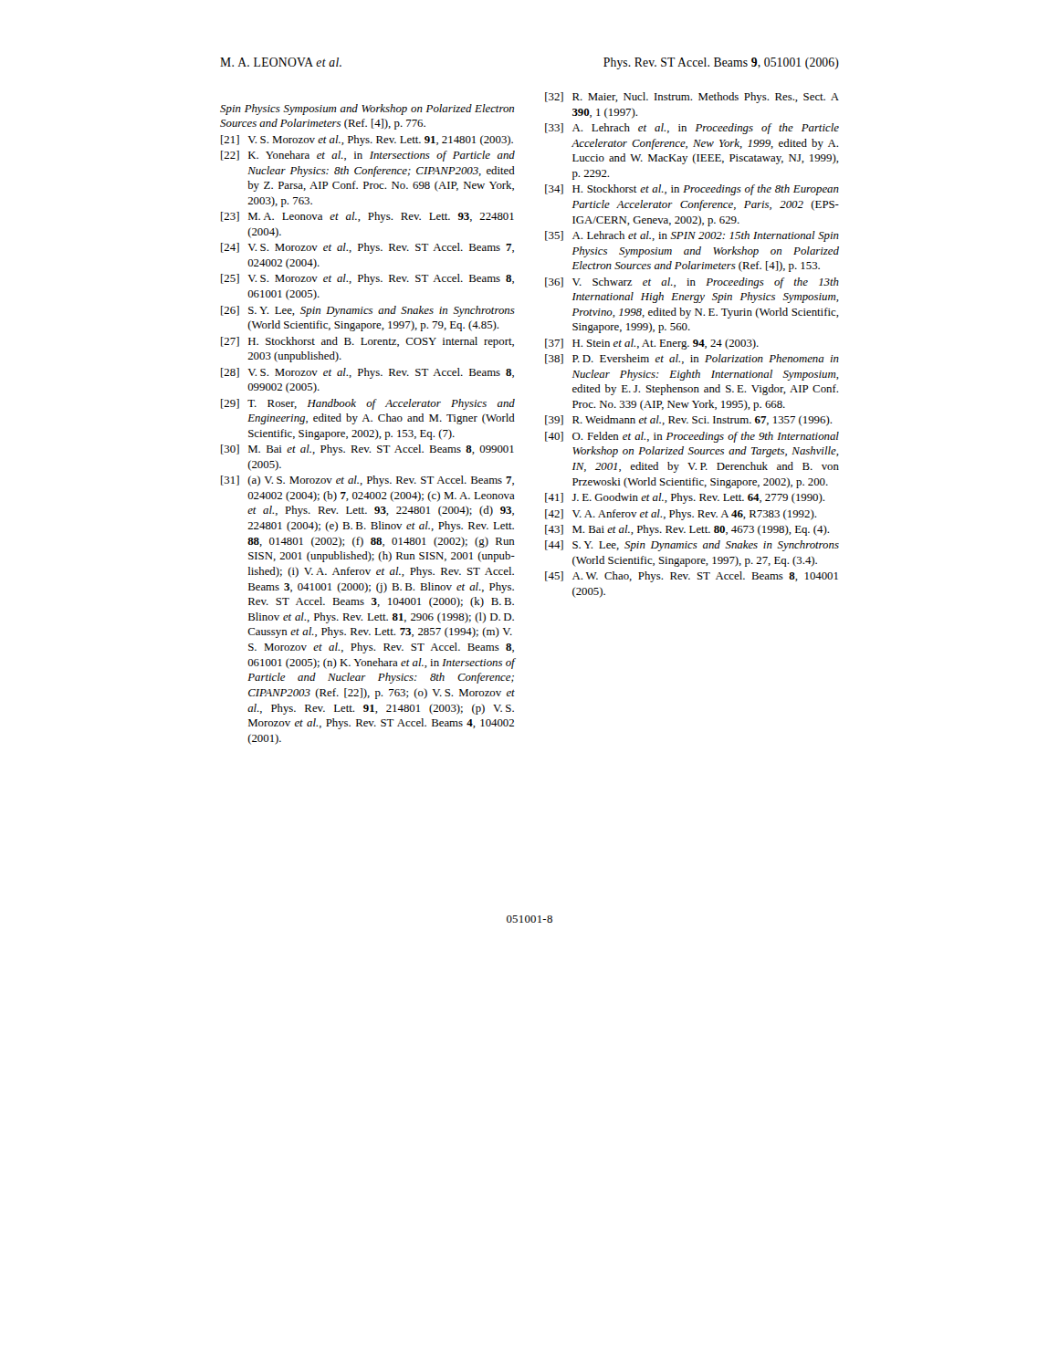M. A. LEONOVA et al.
Phys. Rev. ST Accel. Beams 9, 051001 (2006)
Spin Physics Symposium and Workshop on Polarized Electron Sources and Polarimeters (Ref. [4]), p. 776.
[21] V. S. Morozov et al., Phys. Rev. Lett. 91, 214801 (2003).
[22] K. Yonehara et al., in Intersections of Particle and Nuclear Physics: 8th Conference; CIPANP2003, edited by Z. Parsa, AIP Conf. Proc. No. 698 (AIP, New York, 2003), p. 763.
[23] M. A. Leonova et al., Phys. Rev. Lett. 93, 224801 (2004).
[24] V. S. Morozov et al., Phys. Rev. ST Accel. Beams 7, 024002 (2004).
[25] V. S. Morozov et al., Phys. Rev. ST Accel. Beams 8, 061001 (2005).
[26] S. Y. Lee, Spin Dynamics and Snakes in Synchrotrons (World Scientific, Singapore, 1997), p. 79, Eq. (4.85).
[27] H. Stockhorst and B. Lorentz, COSY internal report, 2003 (unpublished).
[28] V. S. Morozov et al., Phys. Rev. ST Accel. Beams 8, 099002 (2005).
[29] T. Roser, Handbook of Accelerator Physics and Engineering, edited by A. Chao and M. Tigner (World Scientific, Singapore, 2002), p. 153, Eq. (7).
[30] M. Bai et al., Phys. Rev. ST Accel. Beams 8, 099001 (2005).
[31](a) V. S. Morozov et al., Phys. Rev. ST Accel. Beams 7, 024002 (2004); (b) 7, 024002 (2004); (c) M. A. Leonova et al., Phys. Rev. Lett. 93, 224801 (2004); (d) 93, 224801 (2004); (e) B. B. Blinov et al., Phys. Rev. Lett. 88, 014801 (2002); (f) 88, 014801 (2002); (g) Run SISN, 2001 (unpublished); (h) Run SISN, 2001 (unpublished); (i) V. A. Anferov et al., Phys. Rev. ST Accel. Beams 3, 041001 (2000); (j) B. B. Blinov et al., Phys. Rev. ST Accel. Beams 3, 104001 (2000); (k) B. B. Blinov et al., Phys. Rev. Lett. 81, 2906 (1998); (l) D. D. Caussyn et al., Phys. Rev. Lett. 73, 2857 (1994); (m) V. S. Morozov et al., Phys. Rev. ST Accel. Beams 8, 061001 (2005); (n) K. Yonehara et al., in Intersections of Particle and Nuclear Physics: 8th Conference; CIPANP2003 (Ref. [22]), p. 763; (o) V. S. Morozov et al., Phys. Rev. Lett. 91, 214801 (2003); (p) V. S. Morozov et al., Phys. Rev. ST Accel. Beams 4, 104002 (2001).
[32] R. Maier, Nucl. Instrum. Methods Phys. Res., Sect. A 390, 1 (1997).
[33] A. Lehrach et al., in Proceedings of the Particle Accelerator Conference, New York, 1999, edited by A. Luccio and W. MacKay (IEEE, Piscataway, NJ, 1999), p. 2292.
[34] H. Stockhorst et al., in Proceedings of the 8th European Particle Accelerator Conference, Paris, 2002 (EPS-IGA/CERN, Geneva, 2002), p. 629.
[35] A. Lehrach et al., in SPIN 2002: 15th International Spin Physics Symposium and Workshop on Polarized Electron Sources and Polarimeters (Ref. [4]), p. 153.
[36] V. Schwarz et al., in Proceedings of the 13th International High Energy Spin Physics Symposium, Protvino, 1998, edited by N. E. Tyurin (World Scientific, Singapore, 1999), p. 560.
[37] H. Stein et al., At. Energ. 94, 24 (2003).
[38] P. D. Eversheim et al., in Polarization Phenomena in Nuclear Physics: Eighth International Symposium, edited by E. J. Stephenson and S. E. Vigdor, AIP Conf. Proc. No. 339 (AIP, New York, 1995), p. 668.
[39] R. Weidmann et al., Rev. Sci. Instrum. 67, 1357 (1996).
[40] O. Felden et al., in Proceedings of the 9th International Workshop on Polarized Sources and Targets, Nashville, IN, 2001, edited by V. P. Derenchuk and B. von Przewoski (World Scientific, Singapore, 2002), p. 200.
[41] J. E. Goodwin et al., Phys. Rev. Lett. 64, 2779 (1990).
[42] V. A. Anferov et al., Phys. Rev. A 46, R7383 (1992).
[43] M. Bai et al., Phys. Rev. Lett. 80, 4673 (1998), Eq. (4).
[44] S. Y. Lee, Spin Dynamics and Snakes in Synchrotrons (World Scientific, Singapore, 1997), p. 27, Eq. (3.4).
[45] A. W. Chao, Phys. Rev. ST Accel. Beams 8, 104001 (2005).
051001-8